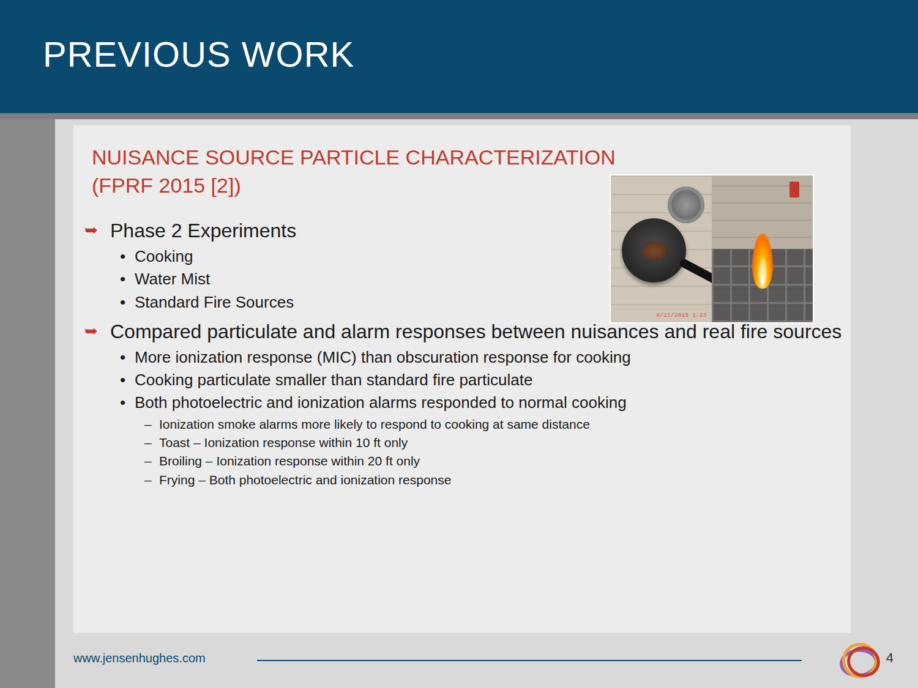PREVIOUS WORK
NUISANCE SOURCE PARTICLE CHARACTERIZATION
(FPRF 2015 [2])
8/21/2015 1:23
➥Phase 2 Experiments
Cooking
Water Mist
Standard Fire Sources
➥Compared particulate and alarm responses between nuisances and real fire sources
More ionization response (MIC) than obscuration response for cooking
Cooking particulate smaller than standard fire particulate
Both photoelectric and ionization alarms responded to normal cooking
Ionization smoke alarms more likely to respond to cooking at same distance
Toast – Ionization response within 10 ft only
Broiling – Ionization response within 20 ft only
Frying – Both photoelectric and ionization response
www.jensenhughes.com
4